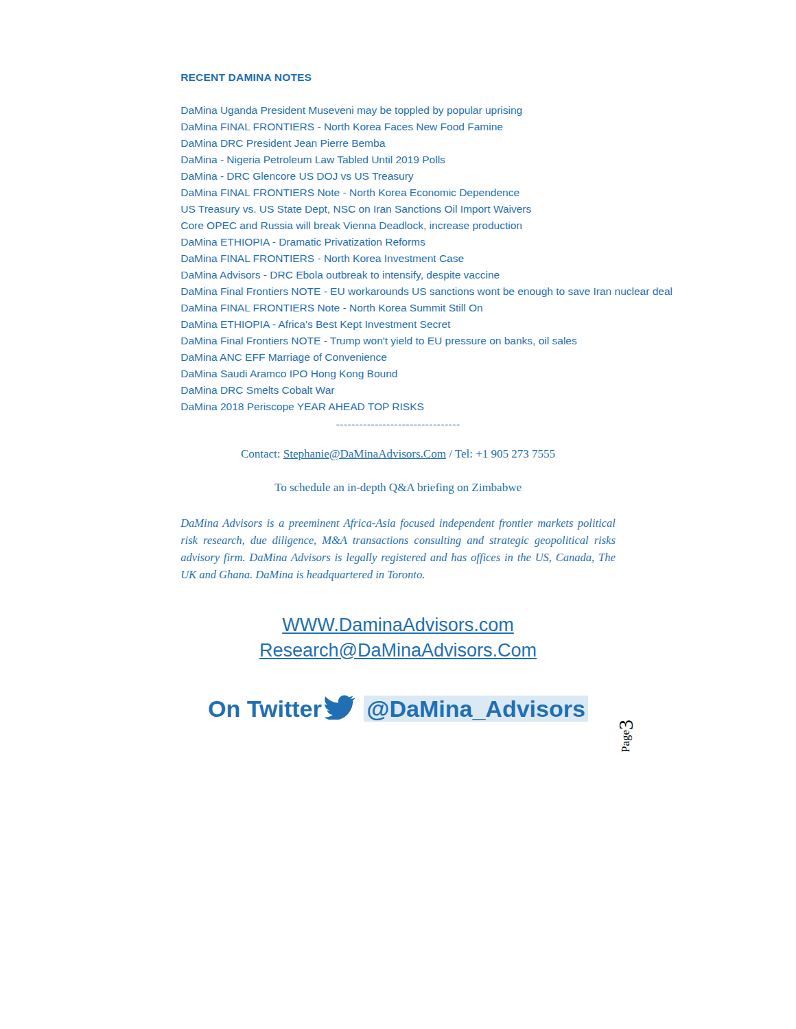Recent DaMina Notes
DaMina Uganda President Museveni may be toppled by popular uprising
DaMina FINAL FRONTIERS - North Korea Faces New Food Famine
DaMina DRC President Jean Pierre Bemba
DaMina - Nigeria Petroleum Law Tabled Until 2019 Polls
DaMina - DRC Glencore US DOJ vs US Treasury
DaMina FINAL FRONTIERS Note - North Korea Economic Dependence
US Treasury vs. US State Dept, NSC on Iran Sanctions Oil Import Waivers
Core OPEC and Russia will break Vienna Deadlock, increase production
DaMina ETHIOPIA - Dramatic Privatization Reforms
DaMina FINAL FRONTIERS - North Korea Investment Case
DaMina Advisors - DRC Ebola outbreak to intensify, despite vaccine
DaMina Final Frontiers NOTE - EU workarounds US sanctions wont be enough to save Iran nuclear deal
DaMina FINAL FRONTIERS Note - North Korea Summit Still On
DaMina ETHIOPIA - Africa's Best Kept Investment Secret
DaMina Final Frontiers NOTE - Trump won't yield to EU pressure on banks, oil sales
DaMina ANC EFF Marriage of Convenience
DaMina Saudi Aramco IPO Hong Kong Bound
DaMina DRC Smelts Cobalt War
DaMina 2018 Periscope YEAR AHEAD TOP RISKS
--------------------------------
Contact: Stephanie@DaMinaAdvisors.Com / Tel: +1 905 273 7555
To schedule an in-depth Q&A briefing on Zimbabwe
DaMina Advisors is a preeminent Africa-Asia focused independent frontier markets political risk research, due diligence, M&A transactions consulting and strategic geopolitical risks advisory firm. DaMina Advisors is legally registered and has offices in the US, Canada, The UK and Ghana. DaMina is headquartered in Toronto.
WWW.DaminaAdvisors.com
Research@DaMinaAdvisors.Com
On Twitter @DaMina_Advisors
Page3